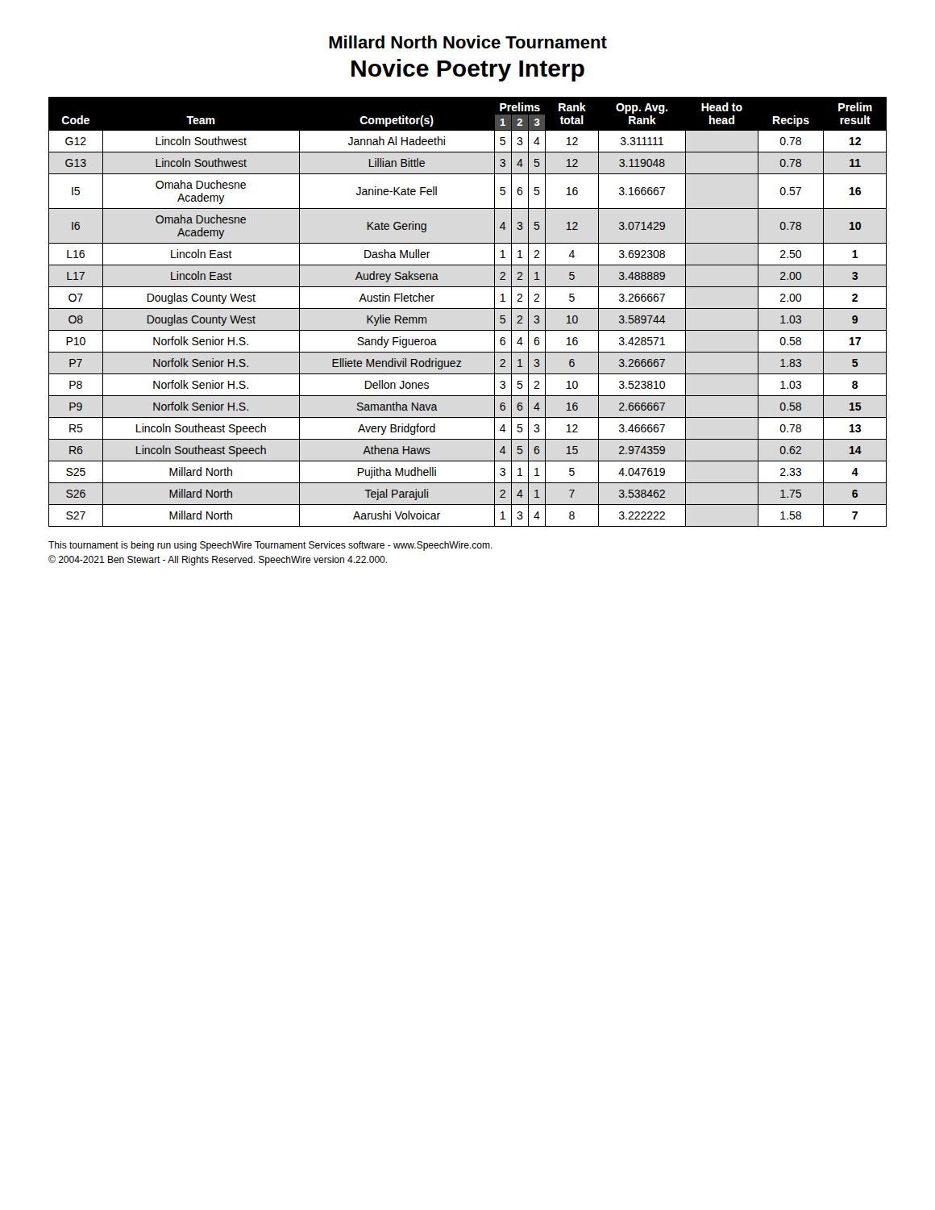Millard North Novice Tournament
Novice Poetry Interp
| Code | Team | Competitor(s) | Prelims | Rank total | Opp. Avg. Rank | Head to head | Recips | Prelim result |
| --- | --- | --- | --- | --- | --- | --- | --- | --- |
| 1 | 2 | 3 |
| G12 | Lincoln Southwest | Jannah Al Hadeethi | 5 | 3 | 4 | 12 | 3.311111 | | 0.78 | 12 |
| G13 | Lincoln Southwest | Lillian Bittle | 3 | 4 | 5 | 12 | 3.119048 | | 0.78 | 11 |
| I5 | Omaha Duchesne Academy | Janine-Kate Fell | 5 | 6 | 5 | 16 | 3.166667 | | 0.57 | 16 |
| I6 | Omaha Duchesne Academy | Kate Gering | 4 | 3 | 5 | 12 | 3.071429 | | 0.78 | 10 |
| L16 | Lincoln East | Dasha Muller | 1 | 1 | 2 | 4 | 3.692308 | | 2.50 | 1 |
| L17 | Lincoln East | Audrey Saksena | 2 | 2 | 1 | 5 | 3.488889 | | 2.00 | 3 |
| O7 | Douglas County West | Austin Fletcher | 1 | 2 | 2 | 5 | 3.266667 | | 2.00 | 2 |
| O8 | Douglas County West | Kylie Remm | 5 | 2 | 3 | 10 | 3.589744 | | 1.03 | 9 |
| P10 | Norfolk Senior H.S. | Sandy Figueroa | 6 | 4 | 6 | 16 | 3.428571 | | 0.58 | 17 |
| P7 | Norfolk Senior H.S. | Elliete Mendivil Rodriguez | 2 | 1 | 3 | 6 | 3.266667 | | 1.83 | 5 |
| P8 | Norfolk Senior H.S. | Dellon Jones | 3 | 5 | 2 | 10 | 3.523810 | | 1.03 | 8 |
| P9 | Norfolk Senior H.S. | Samantha Nava | 6 | 6 | 4 | 16 | 2.666667 | | 0.58 | 15 |
| R5 | Lincoln Southeast Speech | Avery Bridgford | 4 | 5 | 3 | 12 | 3.466667 | | 0.78 | 13 |
| R6 | Lincoln Southeast Speech | Athena Haws | 4 | 5 | 6 | 15 | 2.974359 | | 0.62 | 14 |
| S25 | Millard North | Pujitha Mudhelli | 3 | 1 | 1 | 5 | 4.047619 | | 2.33 | 4 |
| S26 | Millard North | Tejal Parajuli | 2 | 4 | 1 | 7 | 3.538462 | | 1.75 | 6 |
| S27 | Millard North | Aarushi Volvoicar | 1 | 3 | 4 | 8 | 3.222222 | | 1.58 | 7 |
This tournament is being run using SpeechWire Tournament Services software - www.SpeechWire.com.
© 2004-2021 Ben Stewart - All Rights Reserved. SpeechWire version 4.22.000.